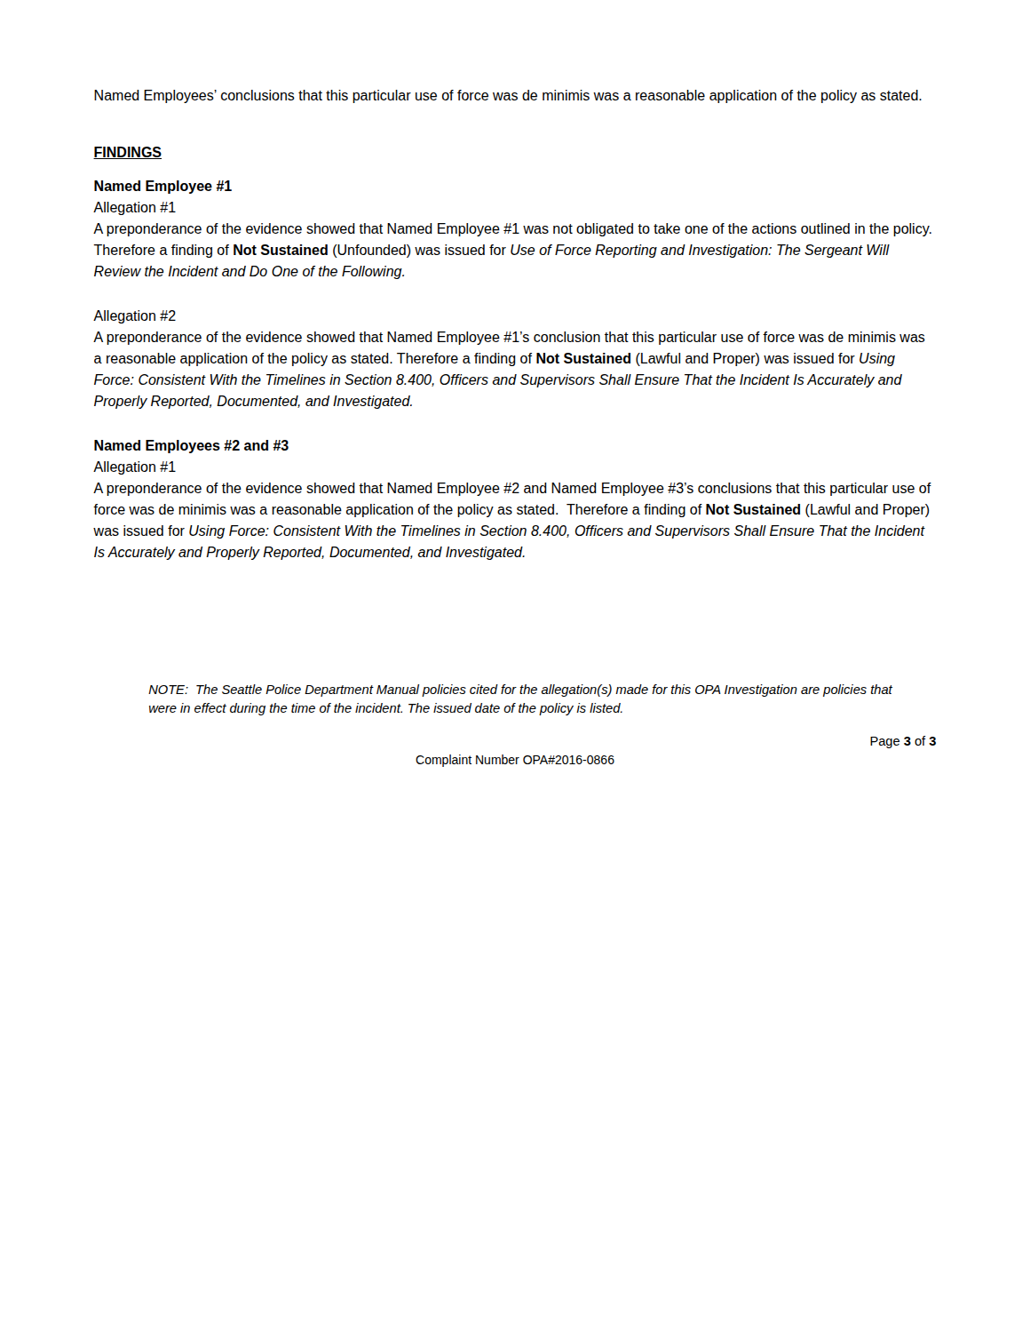Named Employees’ conclusions that this particular use of force was de minimis was a reasonable application of the policy as stated.
FINDINGS
Named Employee #1
Allegation #1
A preponderance of the evidence showed that Named Employee #1 was not obligated to take one of the actions outlined in the policy. Therefore a finding of Not Sustained (Unfounded) was issued for Use of Force Reporting and Investigation: The Sergeant Will Review the Incident and Do One of the Following.
Allegation #2
A preponderance of the evidence showed that Named Employee #1’s conclusion that this particular use of force was de minimis was a reasonable application of the policy as stated. Therefore a finding of Not Sustained (Lawful and Proper) was issued for Using Force: Consistent With the Timelines in Section 8.400, Officers and Supervisors Shall Ensure That the Incident Is Accurately and Properly Reported, Documented, and Investigated.
Named Employees #2 and #3
Allegation #1
A preponderance of the evidence showed that Named Employee #2 and Named Employee #3’s conclusions that this particular use of force was de minimis was a reasonable application of the policy as stated. Therefore a finding of Not Sustained (Lawful and Proper) was issued for Using Force: Consistent With the Timelines in Section 8.400, Officers and Supervisors Shall Ensure That the Incident Is Accurately and Properly Reported, Documented, and Investigated.
NOTE: The Seattle Police Department Manual policies cited for the allegation(s) made for this OPA Investigation are policies that were in effect during the time of the incident. The issued date of the policy is listed.
Page 3 of 3
Complaint Number OPA#2016-0866